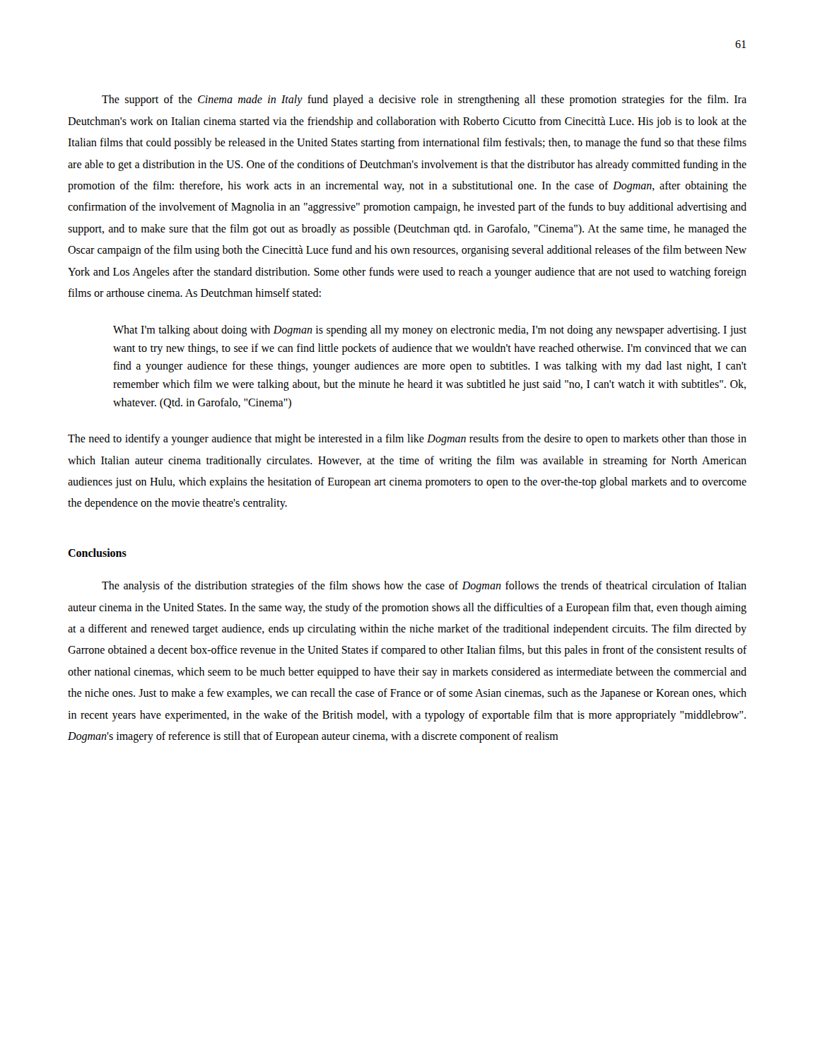61
The support of the Cinema made in Italy fund played a decisive role in strengthening all these promotion strategies for the film. Ira Deutchman's work on Italian cinema started via the friendship and collaboration with Roberto Cicutto from Cinecittà Luce. His job is to look at the Italian films that could possibly be released in the United States starting from international film festivals; then, to manage the fund so that these films are able to get a distribution in the US. One of the conditions of Deutchman's involvement is that the distributor has already committed funding in the promotion of the film: therefore, his work acts in an incremental way, not in a substitutional one. In the case of Dogman, after obtaining the confirmation of the involvement of Magnolia in an "aggressive" promotion campaign, he invested part of the funds to buy additional advertising and support, and to make sure that the film got out as broadly as possible (Deutchman qtd. in Garofalo, "Cinema"). At the same time, he managed the Oscar campaign of the film using both the Cinecittà Luce fund and his own resources, organising several additional releases of the film between New York and Los Angeles after the standard distribution. Some other funds were used to reach a younger audience that are not used to watching foreign films or arthouse cinema. As Deutchman himself stated:
What I'm talking about doing with Dogman is spending all my money on electronic media, I'm not doing any newspaper advertising. I just want to try new things, to see if we can find little pockets of audience that we wouldn't have reached otherwise. I'm convinced that we can find a younger audience for these things, younger audiences are more open to subtitles. I was talking with my dad last night, I can't remember which film we were talking about, but the minute he heard it was subtitled he just said "no, I can't watch it with subtitles". Ok, whatever. (Qtd. in Garofalo, "Cinema")
The need to identify a younger audience that might be interested in a film like Dogman results from the desire to open to markets other than those in which Italian auteur cinema traditionally circulates. However, at the time of writing the film was available in streaming for North American audiences just on Hulu, which explains the hesitation of European art cinema promoters to open to the over-the-top global markets and to overcome the dependence on the movie theatre's centrality.
Conclusions
The analysis of the distribution strategies of the film shows how the case of Dogman follows the trends of theatrical circulation of Italian auteur cinema in the United States. In the same way, the study of the promotion shows all the difficulties of a European film that, even though aiming at a different and renewed target audience, ends up circulating within the niche market of the traditional independent circuits. The film directed by Garrone obtained a decent box-office revenue in the United States if compared to other Italian films, but this pales in front of the consistent results of other national cinemas, which seem to be much better equipped to have their say in markets considered as intermediate between the commercial and the niche ones. Just to make a few examples, we can recall the case of France or of some Asian cinemas, such as the Japanese or Korean ones, which in recent years have experimented, in the wake of the British model, with a typology of exportable film that is more appropriately "middlebrow". Dogman's imagery of reference is still that of European auteur cinema, with a discrete component of realism